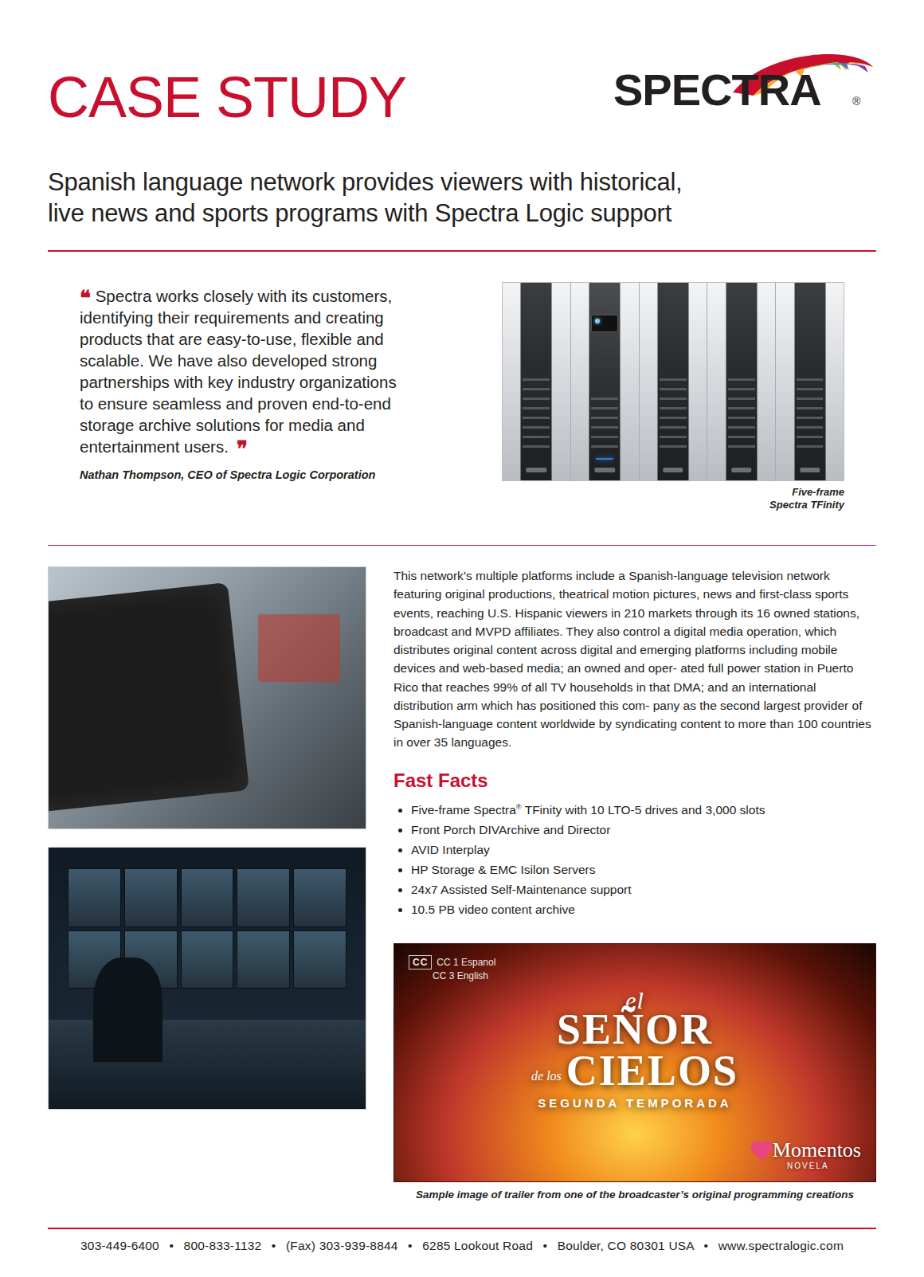CASE STUDY
SPECTRA ®
Spanish language network provides viewers with historical,
live news and sports programs with Spectra Logic support
❝ Spectra works closely with its customers, identifying their requirements and creating products that are easy-to-use, flexible and scalable. We have also developed strong partnerships with key industry organizations to ensure seamless and proven end-to-end storage archive solutions for media and entertainment users. ❞
Nathan Thompson, CEO of Spectra Logic Corporation
Five-frame
Spectra TFinity
This network’s multiple platforms include a Spanish-language television network featuring original productions, theatrical motion pictures, news and first-class sports events, reaching U.S. Hispanic viewers in 210 markets through its 16 owned stations, broadcast and MVPD affiliates. They also control a digital media operation, which distributes original content across digital and emerging platforms including mobile devices and web-based media; an owned and oper- ated full power station in Puerto Rico that reaches 99% of all TV households in that DMA; and an international distribution arm which has positioned this com- pany as the second largest provider of Spanish-language content worldwide by syndicating content to more than 100 countries in over 35 languages.
Fast Facts
Five-frame Spectra® TFinity with 10 LTO-5 drives and 3,000 slots
Front Porch DIVArchive and Director
AVID Interplay
HP Storage & EMC Isilon Servers
24x7 Assisted Self-Maintenance support
10.5 PB video content archive
CCCC 1 Espanol
CC 3 English
el SEÑOR de los CIELOS SEGUNDA TEMPORADA
Momentos NOVELA
Sample image of trailer from one of the broadcaster’s original programming creations
303-449-6400 • 800-833-1132 • (Fax) 303-939-8844 • 6285 Lookout Road • Boulder, CO 80301 USA • www.spectralogic.com